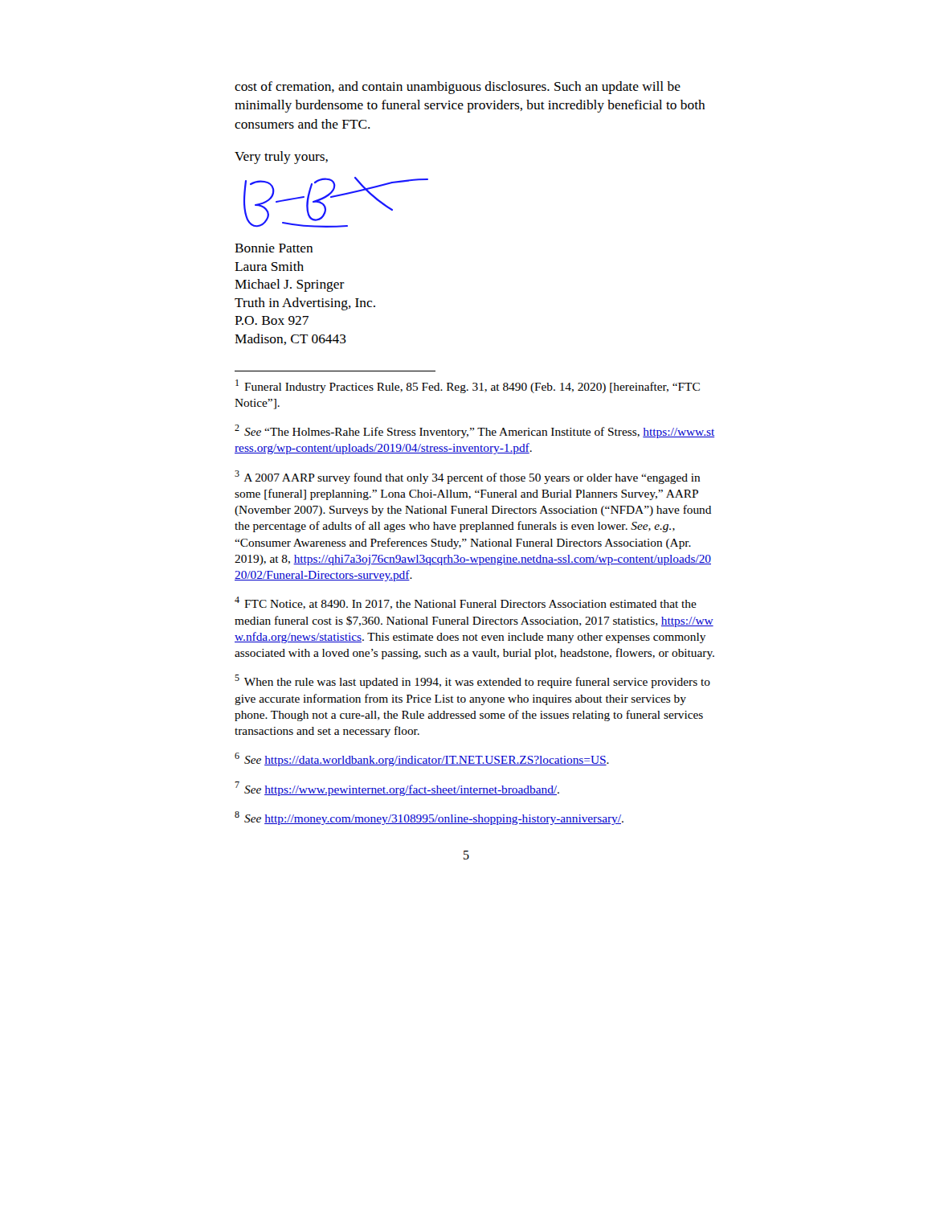cost of cremation, and contain unambiguous disclosures. Such an update will be minimally burdensome to funeral service providers, but incredibly beneficial to both consumers and the FTC.
Very truly yours,
Bonnie Patten
Laura Smith
Michael J. Springer
Truth in Advertising, Inc.
P.O. Box 927
Madison, CT 06443
1 Funeral Industry Practices Rule, 85 Fed. Reg. 31, at 8490 (Feb. 14, 2020) [hereinafter, “FTC Notice”].
2 See “The Holmes-Rahe Life Stress Inventory,” The American Institute of Stress, https://www.stress.org/wp-content/uploads/2019/04/stress-inventory-1.pdf.
3 A 2007 AARP survey found that only 34 percent of those 50 years or older have “engaged in some [funeral] preplanning.” Lona Choi-Allum, “Funeral and Burial Planners Survey,” AARP (November 2007). Surveys by the National Funeral Directors Association (“NFDA”) have found the percentage of adults of all ages who have preplanned funerals is even lower. See, e.g., “Consumer Awareness and Preferences Study,” National Funeral Directors Association (Apr. 2019), at 8, https://qhi7a3oj76cn9awl3qcqrh3o-wpengine.netdna-ssl.com/wp-content/uploads/2020/02/Funeral-Directors-survey.pdf.
4 FTC Notice, at 8490. In 2017, the National Funeral Directors Association estimated that the median funeral cost is $7,360. National Funeral Directors Association, 2017 statistics, https://www.nfda.org/news/statistics. This estimate does not even include many other expenses commonly associated with a loved one’s passing, such as a vault, burial plot, headstone, flowers, or obituary.
5 When the rule was last updated in 1994, it was extended to require funeral service providers to give accurate information from its Price List to anyone who inquires about their services by phone. Though not a cure-all, the Rule addressed some of the issues relating to funeral services transactions and set a necessary floor.
6 See https://data.worldbank.org/indicator/IT.NET.USER.ZS?locations=US.
7 See https://www.pewinternet.org/fact-sheet/internet-broadband/.
8 See http://money.com/money/3108995/online-shopping-history-anniversary/.
5